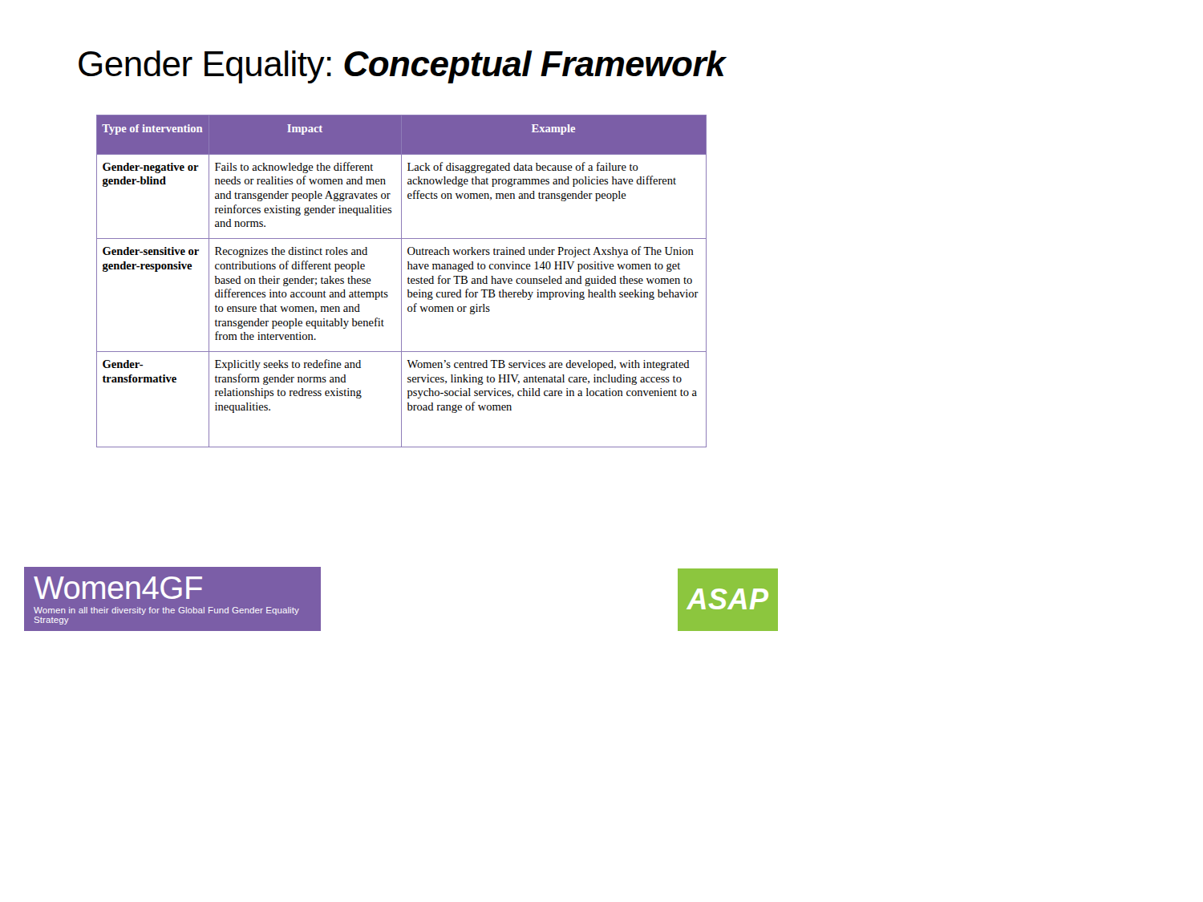Gender Equality: Conceptual Framework
| Type of intervention | Impact | Example |
| --- | --- | --- |
| Gender-negative or gender-blind | Fails to acknowledge the different needs or realities of women and men and transgender people Aggravates or reinforces existing gender inequalities and norms. | Lack of disaggregated data because of a failure to acknowledge that programmes and policies have different effects on women, men and transgender people |
| Gender-sensitive or gender-responsive | Recognizes the distinct roles and contributions of different people based on their gender; takes these differences into account and attempts to ensure that women, men and transgender people equitably benefit from the intervention. | Outreach workers trained under Project Axshya of The Union have managed to convince 140 HIV positive women to get tested for TB and have counseled and guided these women to being cured for TB thereby improving health seeking behavior of women or girls |
| Gender-transformative | Explicitly seeks to redefine and transform gender norms and relationships to redress existing inequalities. | Women’s centred TB services are developed, with integrated services, linking to HIV, antenatal care, including access to psycho-social services, child care in a location convenient to a broad range of women |
Women4GF
Women in all their diversity for the Global Fund Gender Equality Strategy
ASAP